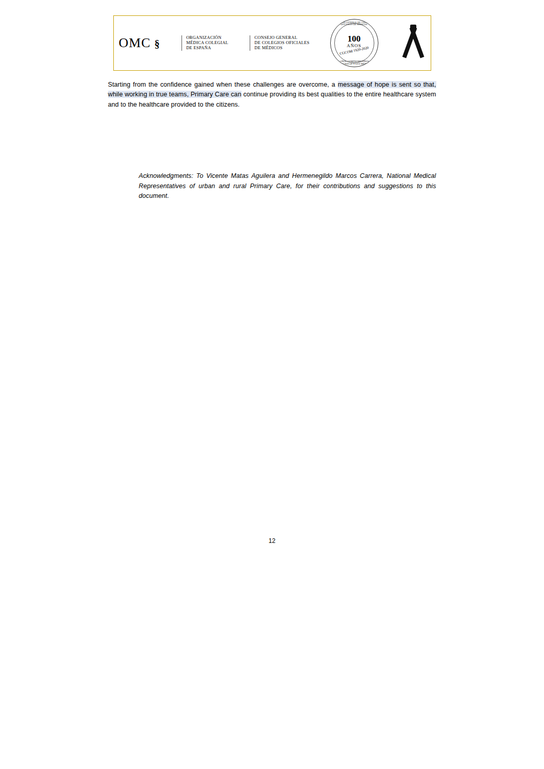OMC §
ORGANIZACIÓN
MÉDICA COLEGIAL
DE ESPAÑA
CONSEJO GENERAL
DE COLEGIOS OFICIALES
DE MÉDICOS
CONSEJO GENERAL DE COLEGIOS OFICIALES DE MÉDICOS
100
AÑOS
CGCOM 1920-2020
CIEN AÑOS COMPROMETIDOS CON
LA SOCIEDAD Y LOS MÉDICOS
Starting from the confidence gained when these challenges are overcome, a message of hope is sent so that, while working in true teams, Primary Care can continue providing its best qualities to the entire healthcare system and to the healthcare provided to the citizens.
Acknowledgments: To Vicente Matas Aguilera and Hermenegildo Marcos Carrera, National Medical Representatives of urban and rural Primary Care, for their contributions and suggestions to this document.
12